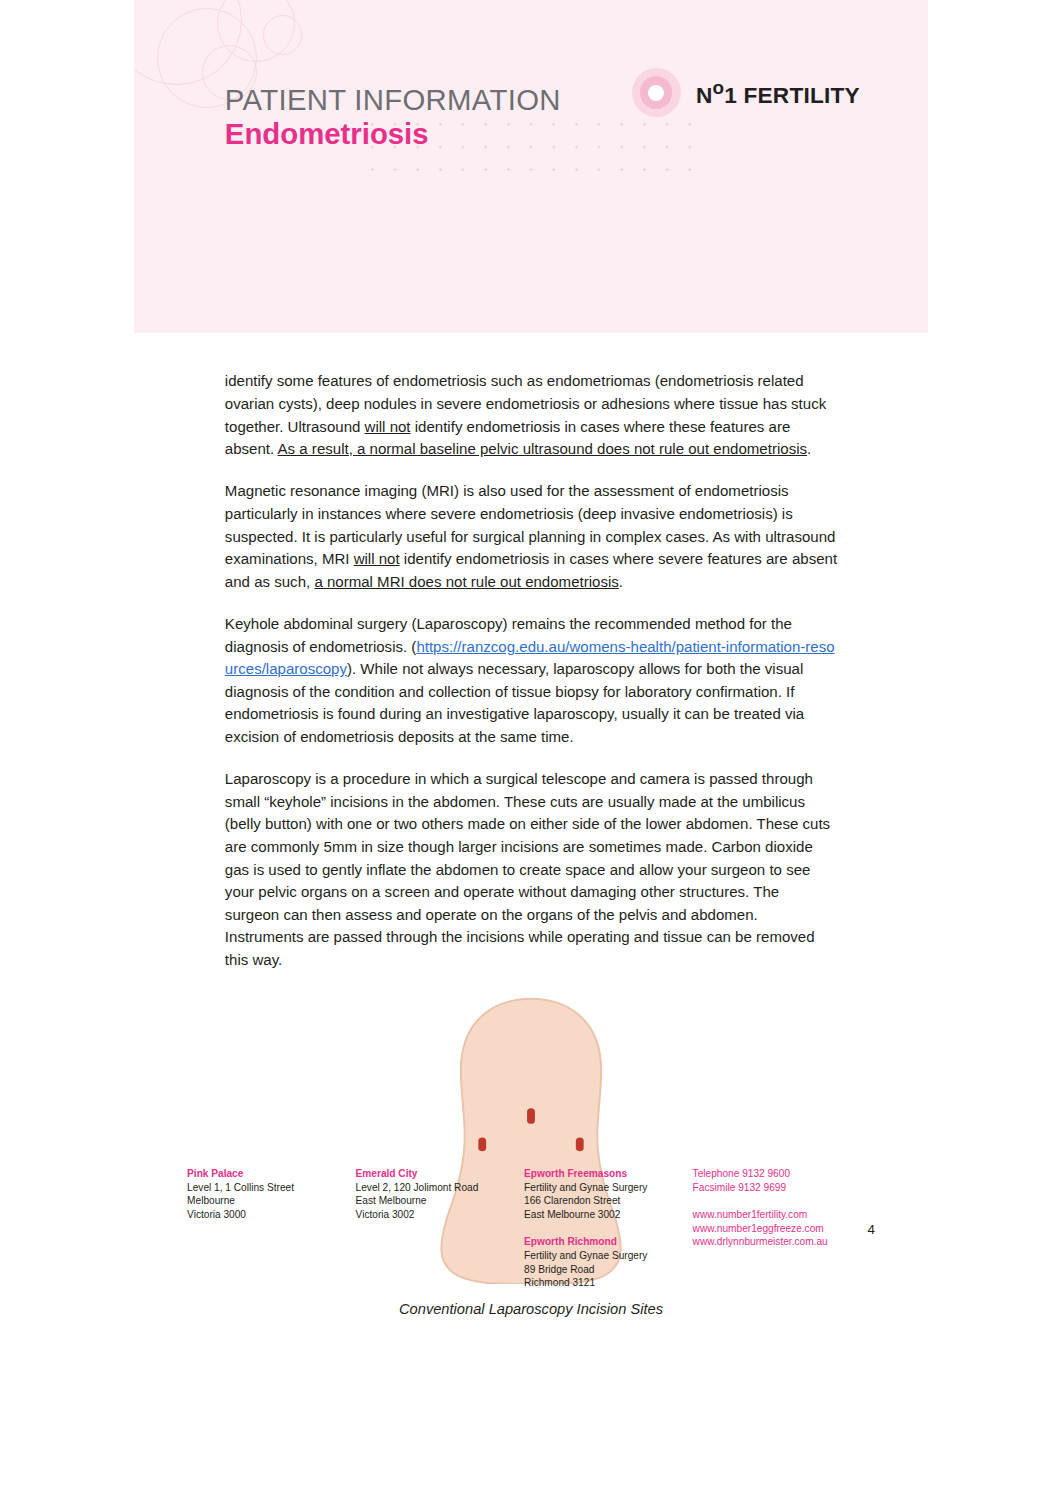PATIENT INFORMATION
Endometriosis
No1 FERTILITY
identify some features of endometriosis such as endometriomas (endometriosis related ovarian cysts), deep nodules in severe endometriosis or adhesions where tissue has stuck together. Ultrasound will not identify endometriosis in cases where these features are absent. As a result, a normal baseline pelvic ultrasound does not rule out endometriosis.
Magnetic resonance imaging (MRI) is also used for the assessment of endometriosis particularly in instances where severe endometriosis (deep invasive endometriosis) is suspected. It is particularly useful for surgical planning in complex cases. As with ultrasound examinations, MRI will not identify endometriosis in cases where severe features are absent and as such, a normal MRI does not rule out endometriosis.
Keyhole abdominal surgery (Laparoscopy) remains the recommended method for the diagnosis of endometriosis. (https://ranzcog.edu.au/womens-health/patient-information-resources/laparoscopy). While not always necessary, laparoscopy allows for both the visual diagnosis of the condition and collection of tissue biopsy for laboratory confirmation. If endometriosis is found during an investigative laparoscopy, usually it can be treated via excision of endometriosis deposits at the same time.
Laparoscopy is a procedure in which a surgical telescope and camera is passed through small “keyhole” incisions in the abdomen. These cuts are usually made at the umbilicus (belly button) with one or two others made on either side of the lower abdomen. These cuts are commonly 5mm in size though larger incisions are sometimes made. Carbon dioxide gas is used to gently inflate the abdomen to create space and allow your surgeon to see your pelvic organs on a screen and operate without damaging other structures. The surgeon can then assess and operate on the organs of the pelvis and abdomen. Instruments are passed through the incisions while operating and tissue can be removed this way.
Conventional Laparoscopy Incision Sites
4
Pink Palace
Level 1, 1 Collins Street
Melbourne
Victoria 3000
Emerald City
Level 2, 120 Jolimont Road
East Melbourne
Victoria 3002
Epworth Freemasons
Fertility and Gynae Surgery
166 Clarendon Street
East Melbourne 3002
Epworth Richmond
Fertility and Gynae Surgery
89 Bridge Road
Richmond 3121
Telephone 9132 9600
Facsimile 9132 9699
www.number1fertility.com
www.number1eggfreeze.com
www.drlynnburmeister.com.au